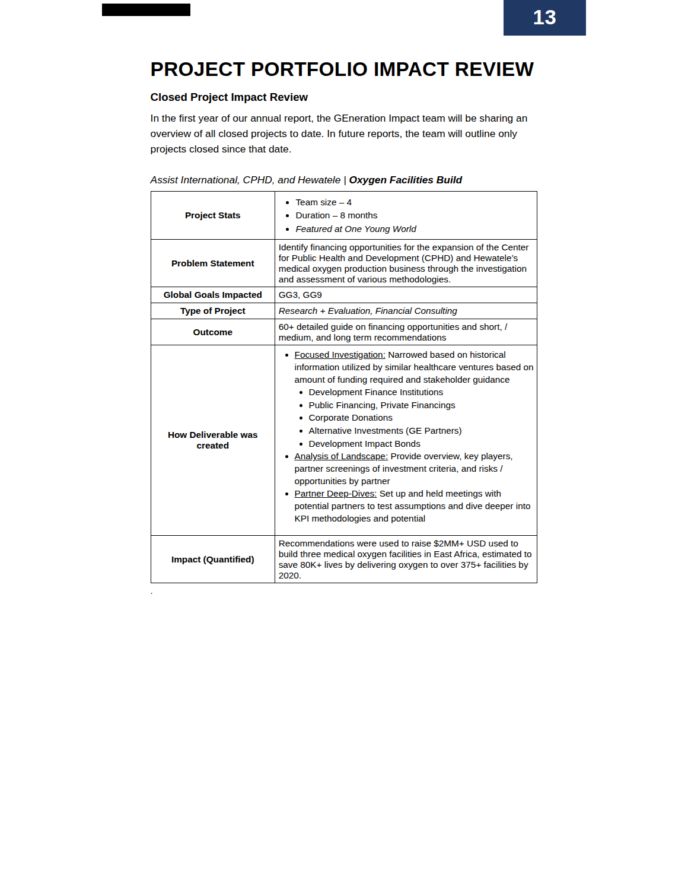13
PROJECT PORTFOLIO IMPACT REVIEW
Closed Project Impact Review
In the first year of our annual report, the GEneration Impact team will be sharing an overview of all closed projects to date. In future reports, the team will outline only projects closed since that date.
Assist International, CPHD, and Hewatele | Oxygen Facilities Build
| Project Stats | Team size – 4 Duration – 8 months Featured at One Young World |
| Problem Statement | Identify financing opportunities for the expansion of the Center for Public Health and Development (CPHD) and Hewatele’s medical oxygen production business through the investigation and assessment of various methodologies. |
| Global Goals Impacted | GG3, GG9 |
| Type of Project | Research + Evaluation, Financial Consulting |
| Outcome | 60+ detailed guide on financing opportunities and short, / medium, and long term recommendations |
| How Deliverable was created | Focused Investigation: Narrowed based on historical information utilized by similar healthcare ventures based on amount of funding required and stakeholder guidance Development Finance Institutions Public Financing, Private Financings Corporate Donations Alternative Investments (GE Partners) Development Impact Bonds Analysis of Landscape: Provide overview, key players, partner screenings of investment criteria, and risks / opportunities by partner Partner Deep-Dives: Set up and held meetings with potential partners to test assumptions and dive deeper into KPI methodologies and potential |
| Impact (Quantified) | Recommendations were used to raise $2MM+ USD used to build three medical oxygen facilities in East Africa, estimated to save 80K+ lives by delivering oxygen to over 375+ facilities by 2020. |
.